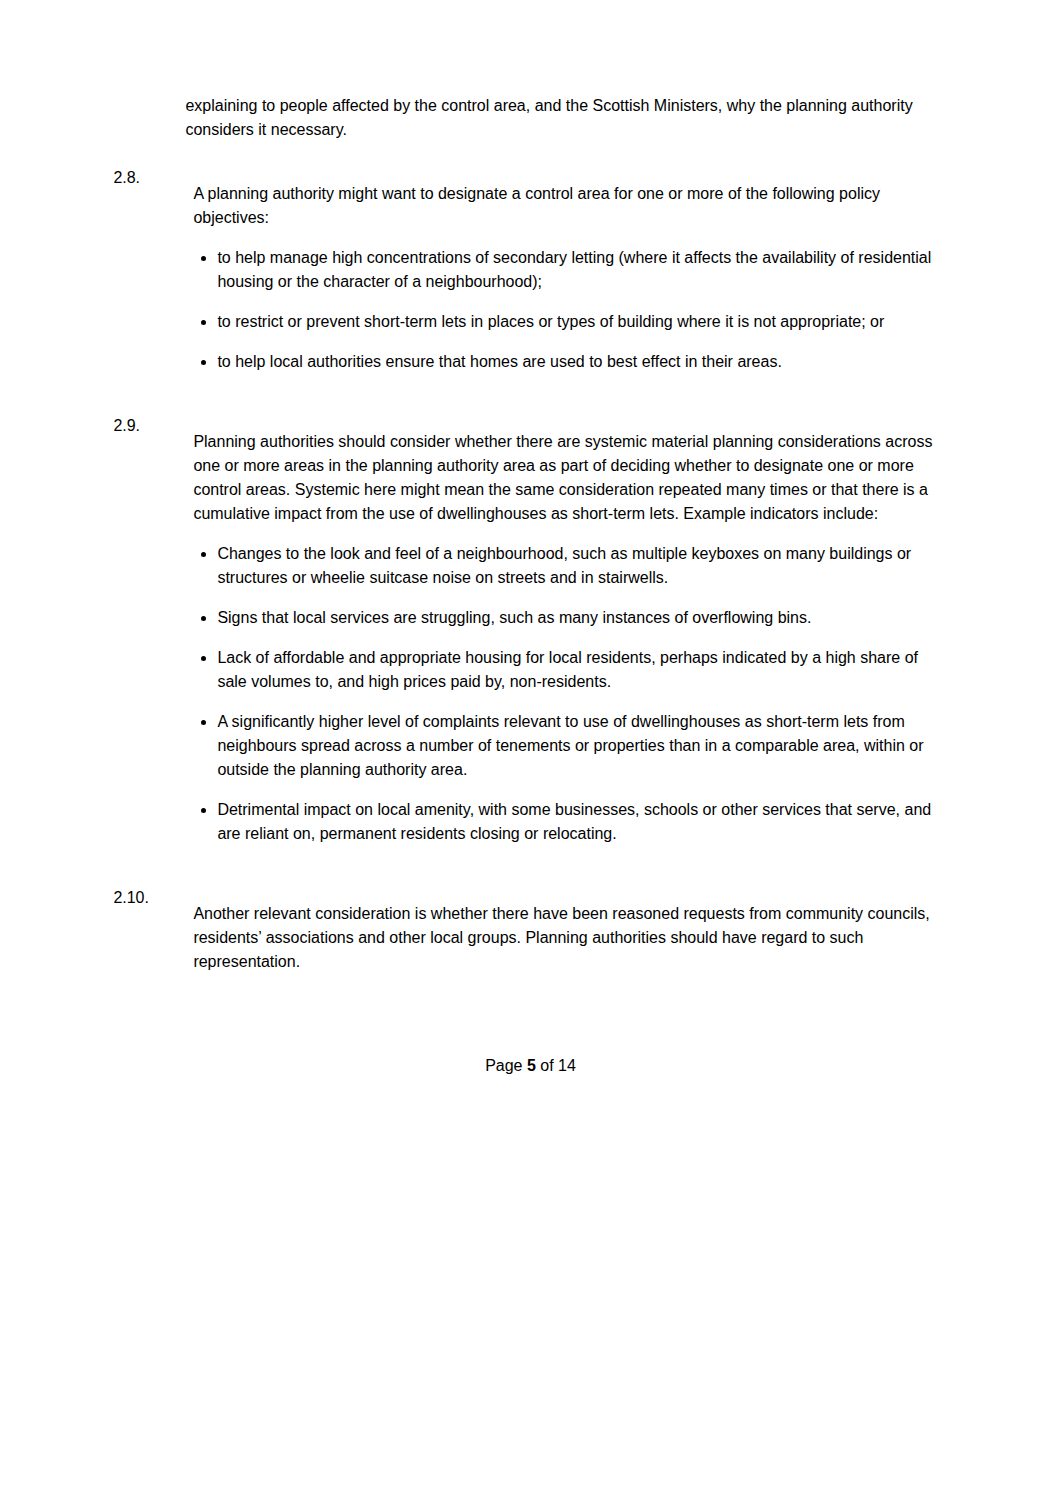explaining to people affected by the control area, and the Scottish Ministers, why the planning authority considers it necessary.
2.8.
A planning authority might want to designate a control area for one or more of the following policy objectives:
to help manage high concentrations of secondary letting (where it affects the availability of residential housing or the character of a neighbourhood);
to restrict or prevent short-term lets in places or types of building where it is not appropriate; or
to help local authorities ensure that homes are used to best effect in their areas.
2.9.
Planning authorities should consider whether there are systemic material planning considerations across one or more areas in the planning authority area as part of deciding whether to designate one or more control areas. Systemic here might mean the same consideration repeated many times or that there is a cumulative impact from the use of dwellinghouses as short-term lets. Example indicators include:
Changes to the look and feel of a neighbourhood, such as multiple keyboxes on many buildings or structures or wheelie suitcase noise on streets and in stairwells.
Signs that local services are struggling, such as many instances of overflowing bins.
Lack of affordable and appropriate housing for local residents, perhaps indicated by a high share of sale volumes to, and high prices paid by, non-residents.
A significantly higher level of complaints relevant to use of dwellinghouses as short-term lets from neighbours spread across a number of tenements or properties than in a comparable area, within or outside the planning authority area.
Detrimental impact on local amenity, with some businesses, schools or other services that serve, and are reliant on, permanent residents closing or relocating.
2.10.
Another relevant consideration is whether there have been reasoned requests from community councils, residents’ associations and other local groups. Planning authorities should have regard to such representation.
Page 5 of 14